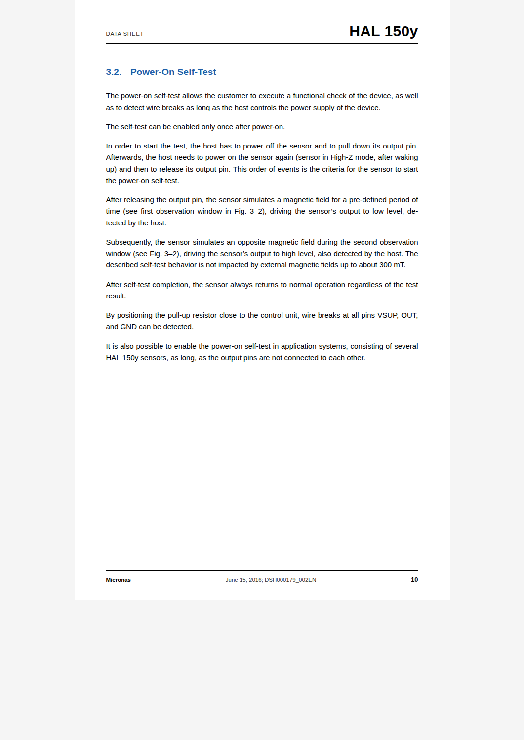Data Sheet
HAL 150y
3.2. Power-On Self-Test
The power-on self-test allows the customer to execute a functional check of the device, as well as to detect wire breaks as long as the host controls the power supply of the device.
The self-test can be enabled only once after power-on.
In order to start the test, the host has to power off the sensor and to pull down its output pin. Afterwards, the host needs to power on the sensor again (sensor in High-Z mode, after waking up) and then to release its output pin. This order of events is the criteria for the sensor to start the power-on self-test.
After releasing the output pin, the sensor simulates a magnetic field for a pre-defined period of time (see first observation window in Fig. 3–2), driving the sensor’s output to low level, detected by the host.
Subsequently, the sensor simulates an opposite magnetic field during the second observation window (see Fig. 3–2), driving the sensor’s output to high level, also detected by the host. The described self-test behavior is not impacted by external magnetic fields up to about 300 mT.
After self-test completion, the sensor always returns to normal operation regardless of the test result.
By positioning the pull-up resistor close to the control unit, wire breaks at all pins VSUP, OUT, and GND can be detected.
It is also possible to enable the power-on self-test in application systems, consisting of several HAL 150y sensors, as long, as the output pins are not connected to each other.
Micronas
June 15, 2016; DSH000179_002EN
10